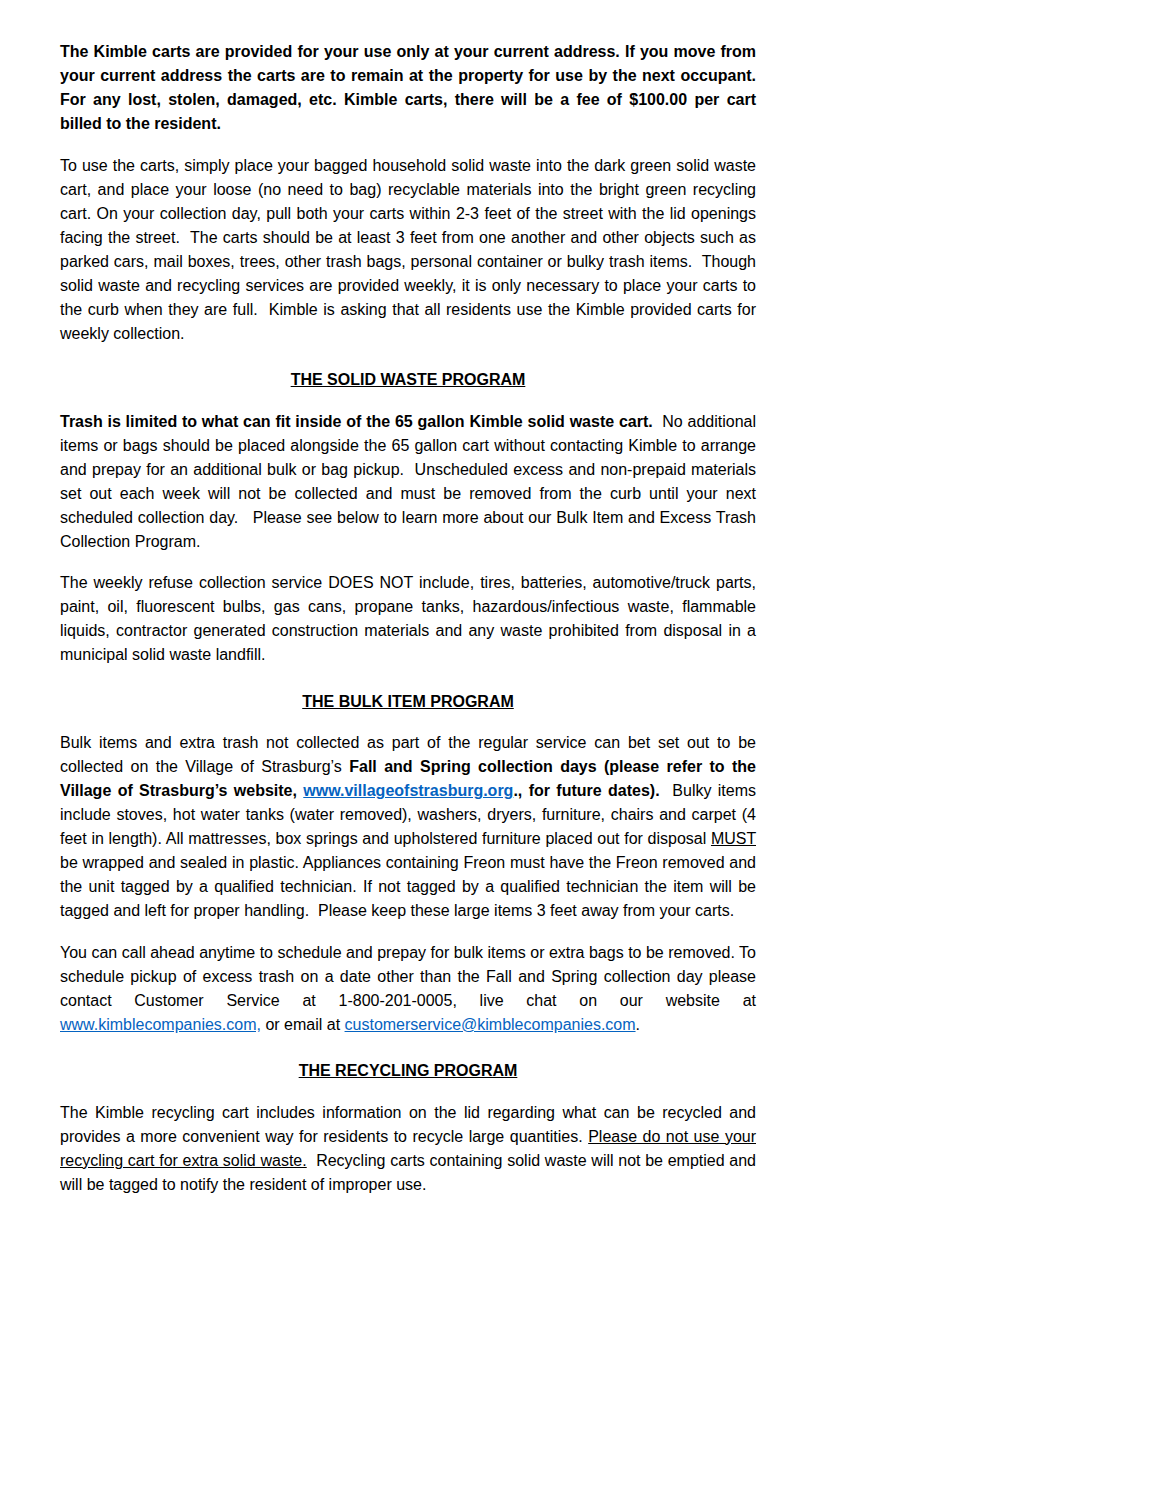The Kimble carts are provided for your use only at your current address. If you move from your current address the carts are to remain at the property for use by the next occupant. For any lost, stolen, damaged, etc. Kimble carts, there will be a fee of $100.00 per cart billed to the resident.
To use the carts, simply place your bagged household solid waste into the dark green solid waste cart, and place your loose (no need to bag) recyclable materials into the bright green recycling cart. On your collection day, pull both your carts within 2-3 feet of the street with the lid openings facing the street. The carts should be at least 3 feet from one another and other objects such as parked cars, mail boxes, trees, other trash bags, personal container or bulky trash items. Though solid waste and recycling services are provided weekly, it is only necessary to place your carts to the curb when they are full. Kimble is asking that all residents use the Kimble provided carts for weekly collection.
THE SOLID WASTE PROGRAM
Trash is limited to what can fit inside of the 65 gallon Kimble solid waste cart. No additional items or bags should be placed alongside the 65 gallon cart without contacting Kimble to arrange and prepay for an additional bulk or bag pickup. Unscheduled excess and non-prepaid materials set out each week will not be collected and must be removed from the curb until your next scheduled collection day. Please see below to learn more about our Bulk Item and Excess Trash Collection Program.
The weekly refuse collection service DOES NOT include, tires, batteries, automotive/truck parts, paint, oil, fluorescent bulbs, gas cans, propane tanks, hazardous/infectious waste, flammable liquids, contractor generated construction materials and any waste prohibited from disposal in a municipal solid waste landfill.
THE BULK ITEM PROGRAM
Bulk items and extra trash not collected as part of the regular service can bet set out to be collected on the Village of Strasburg’s Fall and Spring collection days (please refer to the Village of Strasburg’s website, www.villageofstrasburg.org., for future dates). Bulky items include stoves, hot water tanks (water removed), washers, dryers, furniture, chairs and carpet (4 feet in length). All mattresses, box springs and upholstered furniture placed out for disposal MUST be wrapped and sealed in plastic. Appliances containing Freon must have the Freon removed and the unit tagged by a qualified technician. If not tagged by a qualified technician the item will be tagged and left for proper handling. Please keep these large items 3 feet away from your carts.
You can call ahead anytime to schedule and prepay for bulk items or extra bags to be removed. To schedule pickup of excess trash on a date other than the Fall and Spring collection day please contact Customer Service at 1-800-201-0005, live chat on our website at www.kimblecompanies.com, or email at customerservice@kimblecompanies.com.
THE RECYCLING PROGRAM
The Kimble recycling cart includes information on the lid regarding what can be recycled and provides a more convenient way for residents to recycle large quantities. Please do not use your recycling cart for extra solid waste. Recycling carts containing solid waste will not be emptied and will be tagged to notify the resident of improper use.